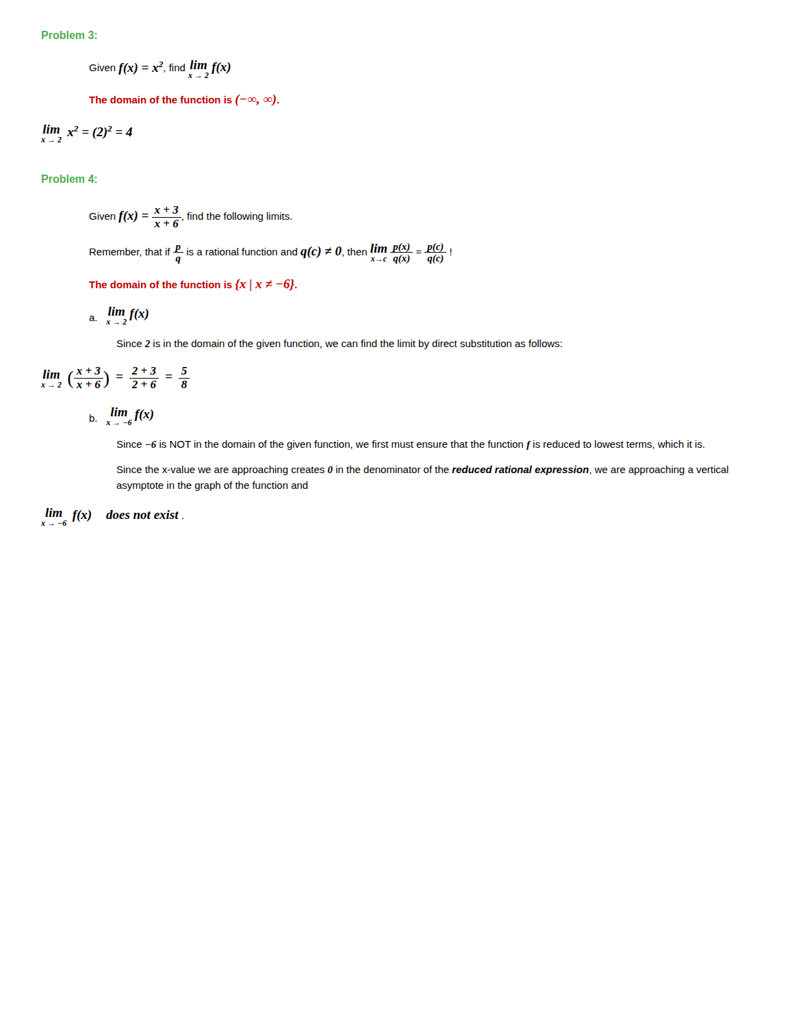Problem 3:
Given f(x) = x2, find lim x → 2 f(x)
The domain of the function is (−∞, ∞).
lim x → 2 x2 = (2)2 = 4
Problem 4:
Given f(x) = x + 3 x + 6, find the following limits.
Remember, that if pq is a rational function and q(c) ≠ 0, then lim x→c p(x) q(x) = p(c) q(c) !
The domain of the function is {x | x ≠ −6}.
a. lim x → 2 f(x)
Since 2 is in the domain of the given function, we can find the limit by direct substitution as follows:
lim x → 2 (x + 3 x + 6) = 2 + 32 + 6 = 58
b. lim x → −6 f(x)
Since −6 is NOT in the domain of the given function, we first must ensure that the function f is reduced to lowest terms, which it is.
Since the x-value we are approaching creates 0 in the denominator of the reduced rational expression, we are approaching a vertical asymptote in the graph of the function and
lim x → −6 f(x) does not exist .